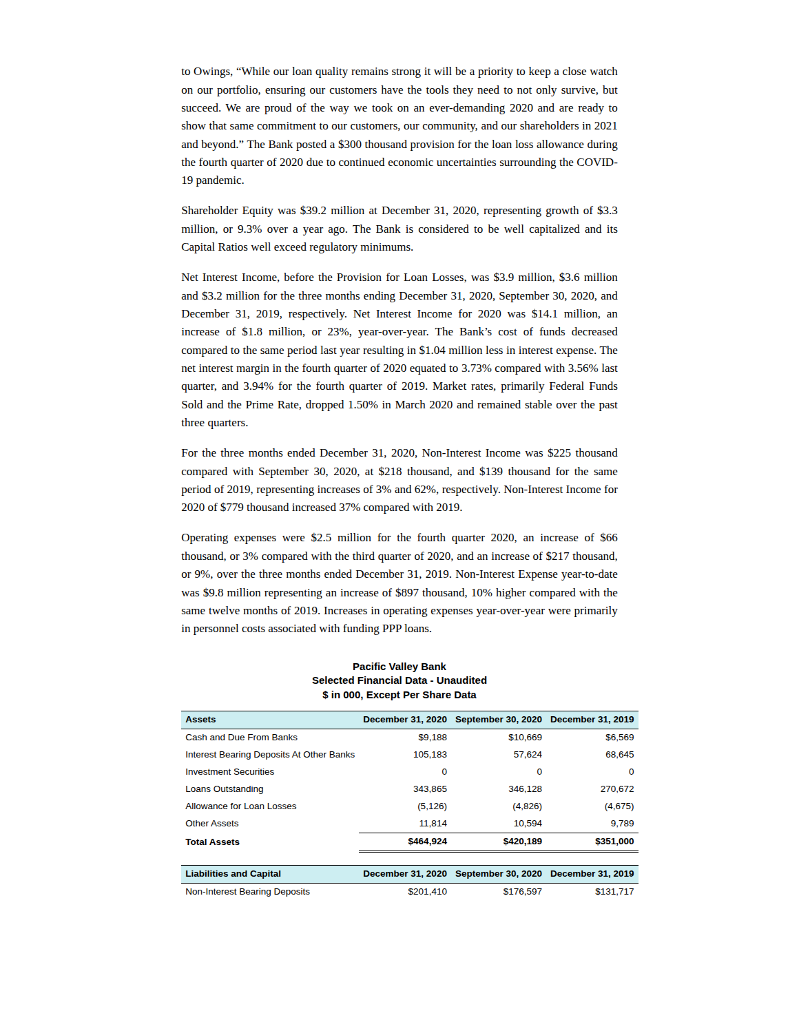to Owings, “While our loan quality remains strong it will be a priority to keep a close watch on our portfolio, ensuring our customers have the tools they need to not only survive, but succeed. We are proud of the way we took on an ever-demanding 2020 and are ready to show that same commitment to our customers, our community, and our shareholders in 2021 and beyond.” The Bank posted a $300 thousand provision for the loan loss allowance during the fourth quarter of 2020 due to continued economic uncertainties surrounding the COVID-19 pandemic.
Shareholder Equity was $39.2 million at December 31, 2020, representing growth of $3.3 million, or 9.3% over a year ago. The Bank is considered to be well capitalized and its Capital Ratios well exceed regulatory minimums.
Net Interest Income, before the Provision for Loan Losses, was $3.9 million, $3.6 million and $3.2 million for the three months ending December 31, 2020, September 30, 2020, and December 31, 2019, respectively. Net Interest Income for 2020 was $14.1 million, an increase of $1.8 million, or 23%, year-over-year. The Bank’s cost of funds decreased compared to the same period last year resulting in $1.04 million less in interest expense. The net interest margin in the fourth quarter of 2020 equated to 3.73% compared with 3.56% last quarter, and 3.94% for the fourth quarter of 2019. Market rates, primarily Federal Funds Sold and the Prime Rate, dropped 1.50% in March 2020 and remained stable over the past three quarters.
For the three months ended December 31, 2020, Non-Interest Income was $225 thousand compared with September 30, 2020, at $218 thousand, and $139 thousand for the same period of 2019, representing increases of 3% and 62%, respectively. Non-Interest Income for 2020 of $779 thousand increased 37% compared with 2019.
Operating expenses were $2.5 million for the fourth quarter 2020, an increase of $66 thousand, or 3% compared with the third quarter of 2020, and an increase of $217 thousand, or 9%, over the three months ended December 31, 2019. Non-Interest Expense year-to-date was $9.8 million representing an increase of $897 thousand, 10% higher compared with the same twelve months of 2019. Increases in operating expenses year-over-year were primarily in personnel costs associated with funding PPP loans.
Pacific Valley Bank
Selected Financial Data - Unaudited
$ in 000, Except Per Share Data
| Assets | December 31, 2020 | September 30, 2020 | December 31, 2019 |
| --- | --- | --- | --- |
| Cash and Due From Banks | $9,188 | $10,669 | $6,569 |
| Interest Bearing Deposits At Other Banks | 105,183 | 57,624 | 68,645 |
| Investment Securities | 0 | 0 | 0 |
| Loans Outstanding | 343,865 | 346,128 | 270,672 |
| Allowance for Loan Losses | (5,126) | (4,826) | (4,675) |
| Other Assets | 11,814 | 10,594 | 9,789 |
| Total Assets | $464,924 | $420,189 | $351,000 |
| Liabilities and Capital | December 31, 2020 | September 30, 2020 | December 31, 2019 |
| Non-Interest Bearing Deposits | $201,410 | $176,597 | $131,717 |